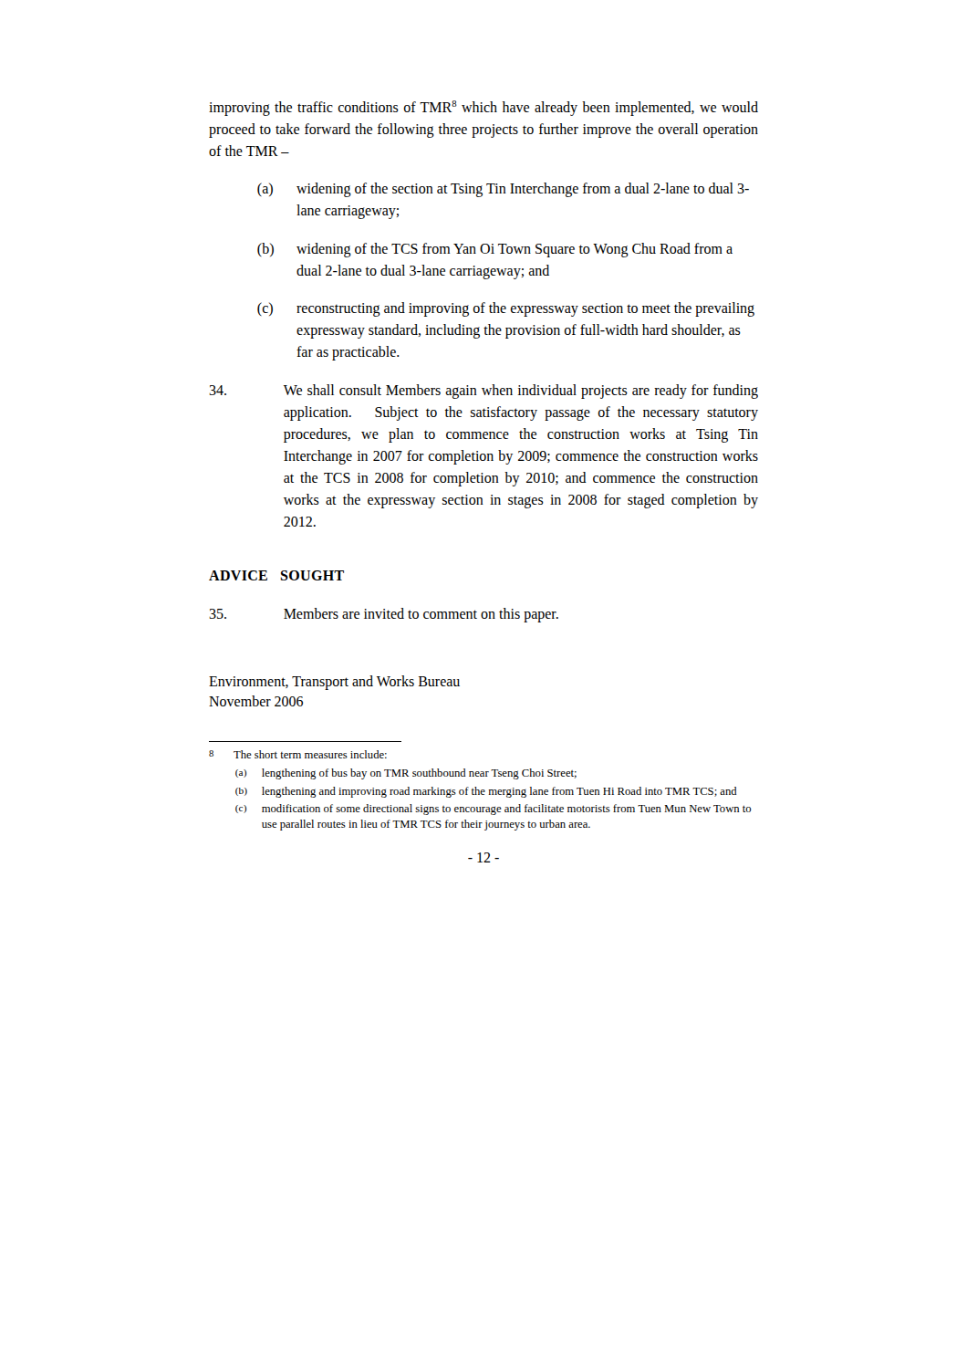improving the traffic conditions of TMR8 which have already been implemented, we would proceed to take forward the following three projects to further improve the overall operation of the TMR –
(a)
widening of the section at Tsing Tin Interchange from a dual 2-lane to dual 3-lane carriageway;
(b)
widening of the TCS from Yan Oi Town Square to Wong Chu Road from a dual 2-lane to dual 3-lane carriageway; and
(c)
reconstructing and improving of the expressway section to meet the prevailing expressway standard, including the provision of full-width hard shoulder, as far as practicable.
34.
We shall consult Members again when individual projects are ready for funding application. Subject to the satisfactory passage of the necessary statutory procedures, we plan to commence the construction works at Tsing Tin Interchange in 2007 for completion by 2009; commence the construction works at the TCS in 2008 for completion by 2010; and commence the construction works at the expressway section in stages in 2008 for staged completion by 2012.
ADVICE SOUGHT
35.
Members are invited to comment on this paper.
Environment, Transport and Works Bureau
November 2006
8
The short term measures include:
(a)
lengthening of bus bay on TMR southbound near Tseng Choi Street;
(b)
lengthening and improving road markings of the merging lane from Tuen Hi Road into TMR TCS; and
(c)
modification of some directional signs to encourage and facilitate motorists from Tuen Mun New Town to use parallel routes in lieu of TMR TCS for their journeys to urban area.
- 12 -